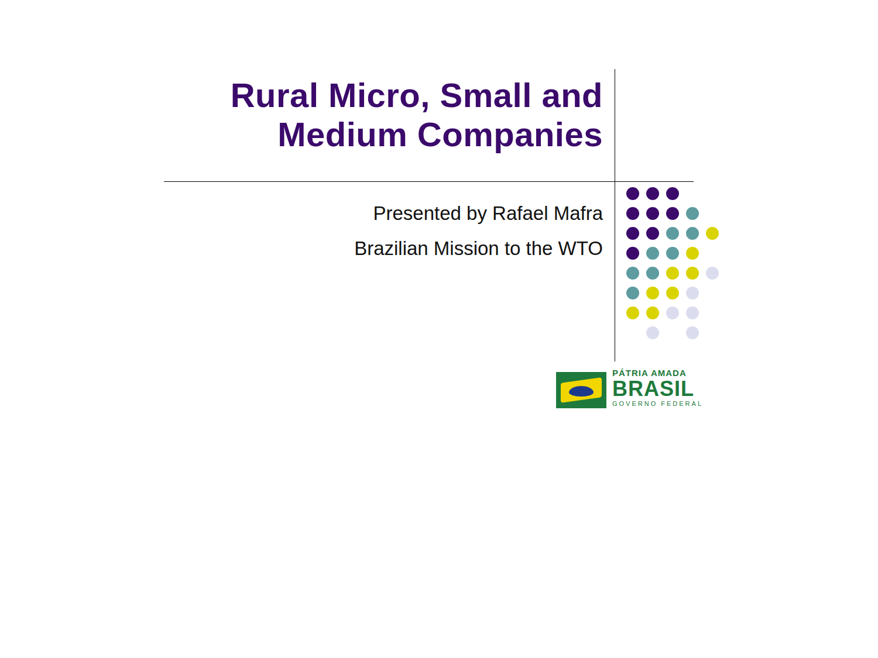Rural Micro, Small and Medium Companies
Presented by Rafael Mafra
Brazilian Mission to the WTO
PÁTRIA AMADA
BRASIL
GOVERNO FEDERAL